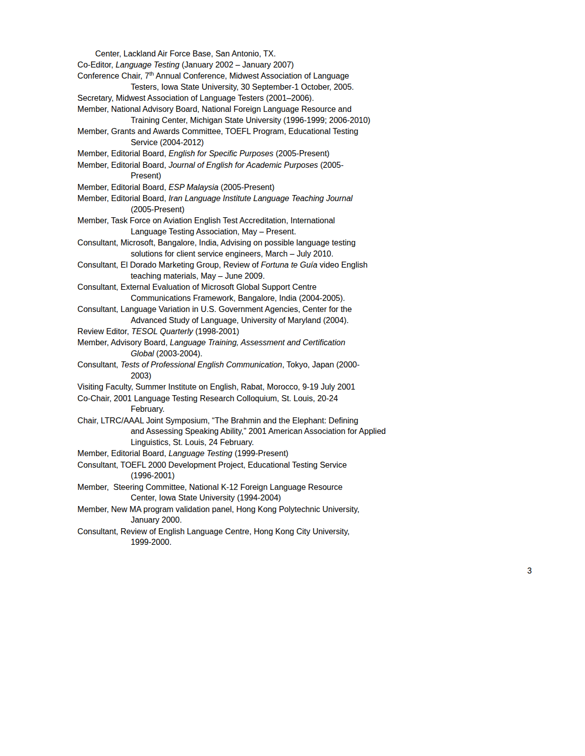Center, Lackland Air Force Base, San Antonio, TX.
Co-Editor, Language Testing (January 2002 – January 2007)
Conference Chair, 7th Annual Conference, Midwest Association of Language Testers, Iowa State University, 30 September-1 October, 2005.
Secretary, Midwest Association of Language Testers (2001–2006).
Member, National Advisory Board, National Foreign Language Resource and Training Center, Michigan State University (1996-1999; 2006-2010)
Member, Grants and Awards Committee, TOEFL Program, Educational Testing Service (2004-2012)
Member, Editorial Board, English for Specific Purposes (2005-Present)
Member, Editorial Board, Journal of English for Academic Purposes (2005- Present)
Member, Editorial Board, ESP Malaysia (2005-Present)
Member, Editorial Board, Iran Language Institute Language Teaching Journal (2005-Present)
Member, Task Force on Aviation English Test Accreditation, International Language Testing Association, May – Present.
Consultant, Microsoft, Bangalore, India, Advising on possible language testing solutions for client service engineers, March – July 2010.
Consultant, El Dorado Marketing Group, Review of Fortuna te Guía video English teaching materials, May – June 2009.
Consultant, External Evaluation of Microsoft Global Support Centre Communications Framework, Bangalore, India (2004-2005).
Consultant, Language Variation in U.S. Government Agencies, Center for the Advanced Study of Language, University of Maryland (2004).
Review Editor, TESOL Quarterly (1998-2001)
Member, Advisory Board, Language Training, Assessment and Certification Global (2003-2004).
Consultant, Tests of Professional English Communication, Tokyo, Japan (2000- 2003)
Visiting Faculty, Summer Institute on English, Rabat, Morocco, 9-19 July 2001
Co-Chair, 2001 Language Testing Research Colloquium, St. Louis, 20-24 February.
Chair, LTRC/AAAL Joint Symposium, “The Brahmin and the Elephant: Defining and Assessing Speaking Ability,” 2001 American Association for Applied Linguistics, St. Louis, 24 February.
Member, Editorial Board, Language Testing (1999-Present)
Consultant, TOEFL 2000 Development Project, Educational Testing Service (1996-2001)
Member, Steering Committee, National K-12 Foreign Language Resource Center, Iowa State University (1994-2004)
Member, New MA program validation panel, Hong Kong Polytechnic University, January 2000.
Consultant, Review of English Language Centre, Hong Kong City University, 1999-2000.
3